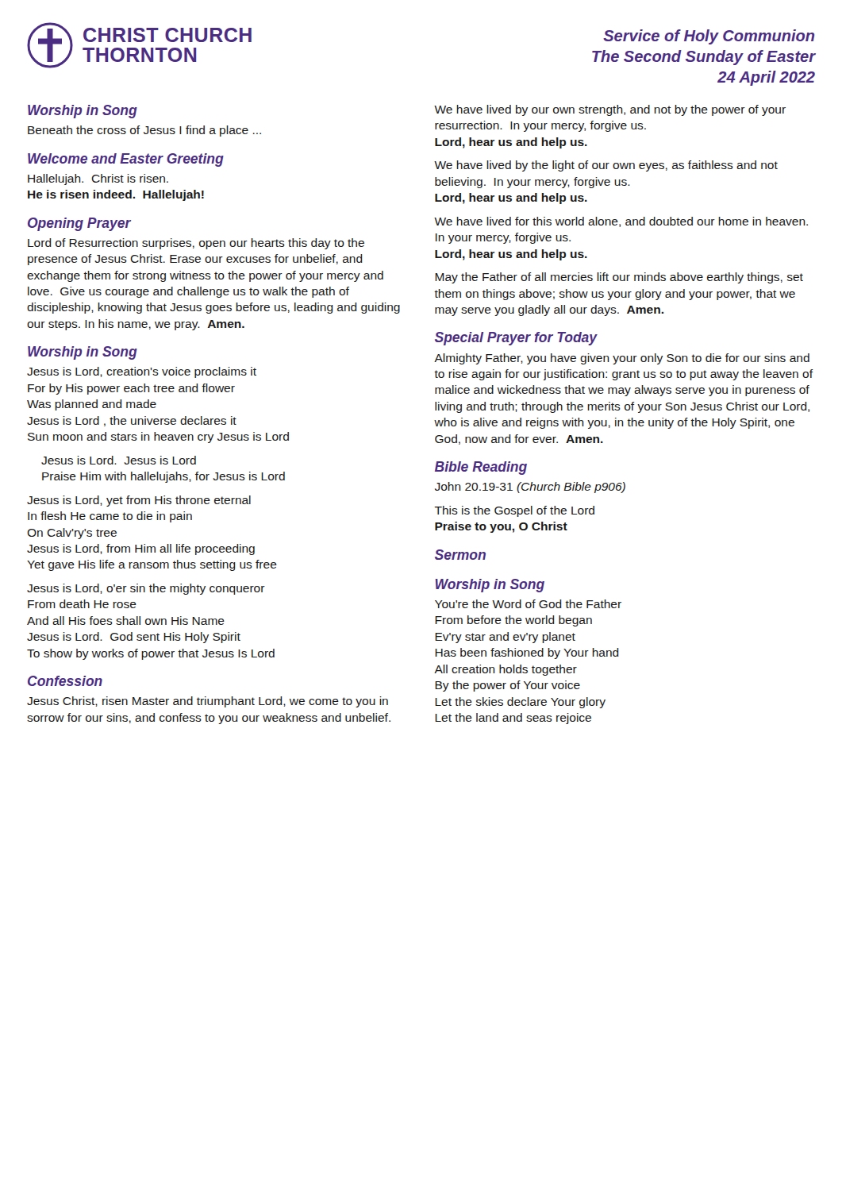CHRIST CHURCH THORNTON
Service of Holy Communion The Second Sunday of Easter 24 April 2022
Worship in Song
Beneath the cross of Jesus I find a place ...
Welcome and Easter Greeting
Hallelujah. Christ is risen.
He is risen indeed. Hallelujah!
Opening Prayer
Lord of Resurrection surprises, open our hearts this day to the presence of Jesus Christ. Erase our excuses for unbelief, and exchange them for strong witness to the power of your mercy and love. Give us courage and challenge us to walk the path of discipleship, knowing that Jesus goes before us, leading and guiding our steps. In his name, we pray. Amen.
Worship in Song
Jesus is Lord, creation's voice proclaims it
For by His power each tree and flower
Was planned and made
Jesus is Lord , the universe declares it
Sun moon and stars in heaven cry Jesus is Lord
Jesus is Lord. Jesus is Lord
Praise Him with hallelujahs, for Jesus is Lord
Jesus is Lord, yet from His throne eternal
In flesh He came to die in pain
On Calv'ry's tree
Jesus is Lord, from Him all life proceeding
Yet gave His life a ransom thus setting us free
Jesus is Lord, o'er sin the mighty conqueror
From death He rose
And all His foes shall own His Name
Jesus is Lord. God sent His Holy Spirit
To show by works of power that Jesus Is Lord
Confession
Jesus Christ, risen Master and triumphant Lord, we come to you in sorrow for our sins, and confess to you our weakness and unbelief.
We have lived by our own strength, and not by the power of your resurrection. In your mercy, forgive us.
Lord, hear us and help us.
We have lived by the light of our own eyes, as faithless and not believing. In your mercy, forgive us.
Lord, hear us and help us.
We have lived for this world alone, and doubted our home in heaven. In your mercy, forgive us.
Lord, hear us and help us.
May the Father of all mercies lift our minds above earthly things, set them on things above; show us your glory and your power, that we may serve you gladly all our days. Amen.
Special Prayer for Today
Almighty Father, you have given your only Son to die for our sins and to rise again for our justification: grant us so to put away the leaven of malice and wickedness that we may always serve you in pureness of living and truth; through the merits of your Son Jesus Christ our Lord, who is alive and reigns with you, in the unity of the Holy Spirit, one God, now and for ever. Amen.
Bible Reading
John 20.19-31 (Church Bible p906)
This is the Gospel of the Lord
Praise to you, O Christ
Sermon
Worship in Song
You're the Word of God the Father
From before the world began
Ev'ry star and ev'ry planet
Has been fashioned by Your hand
All creation holds together
By the power of Your voice
Let the skies declare Your glory
Let the land and seas rejoice